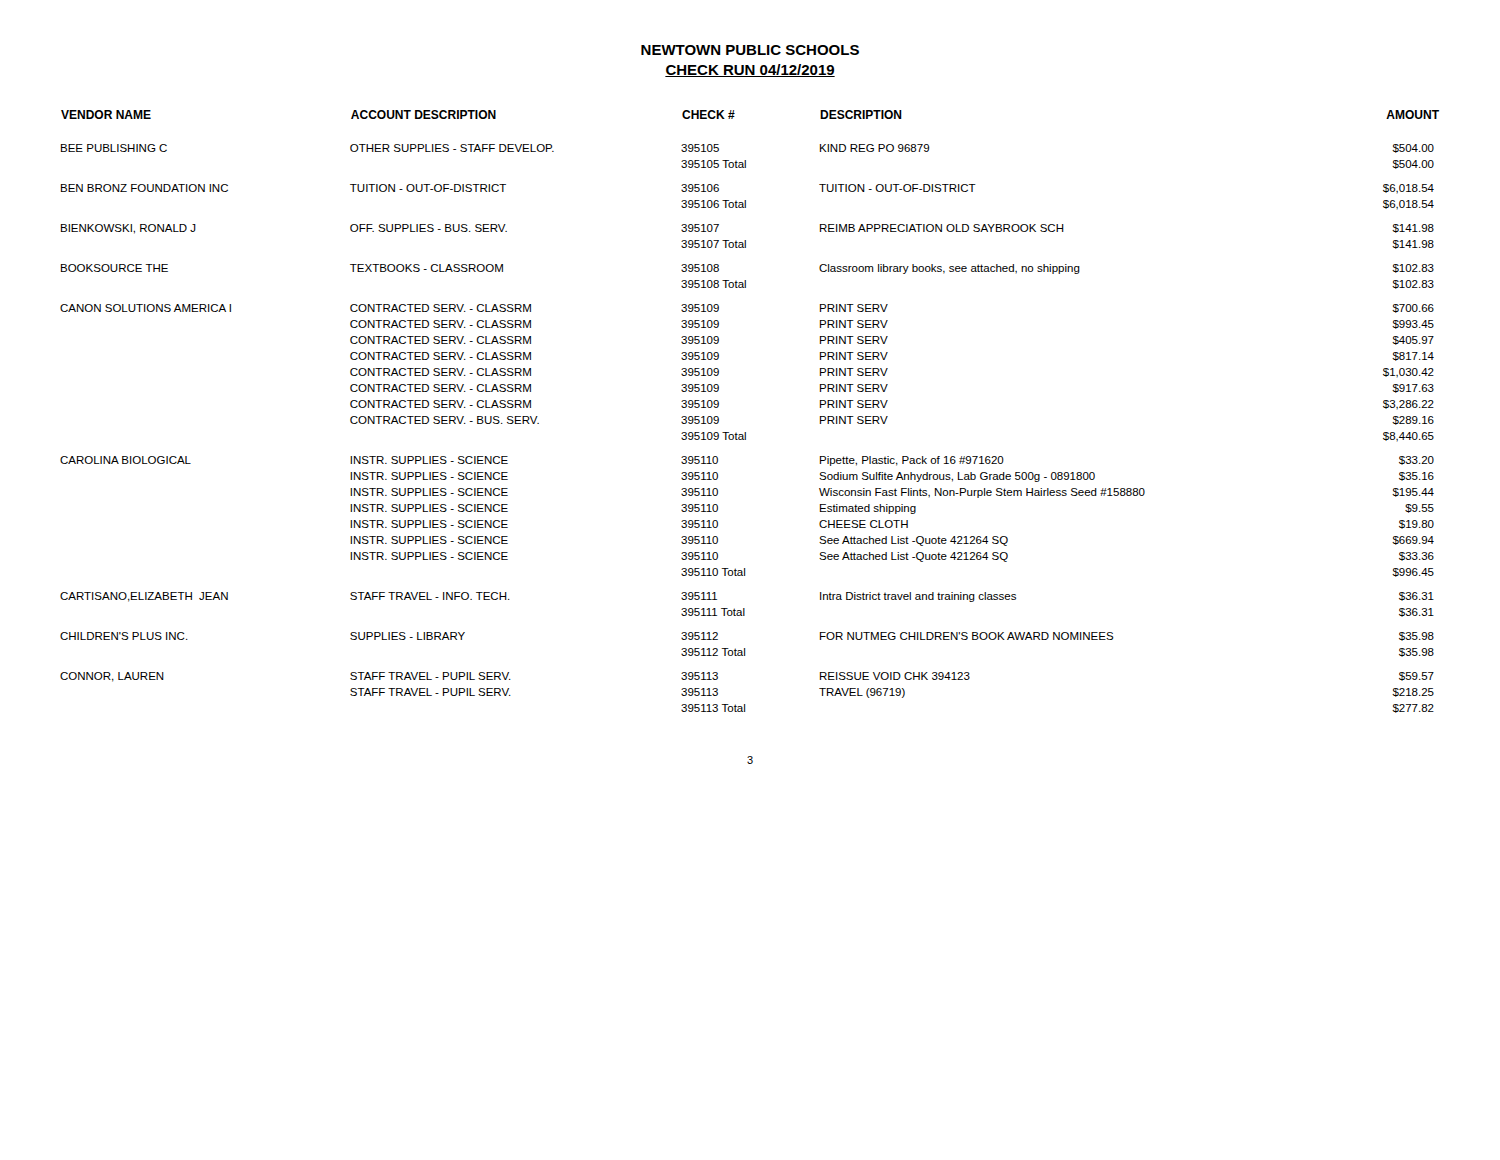NEWTOWN PUBLIC SCHOOLS
CHECK RUN 04/12/2019
| VENDOR NAME | ACCOUNT DESCRIPTION | CHECK # | DESCRIPTION | AMOUNT |
| --- | --- | --- | --- | --- |
| BEE PUBLISHING C | OTHER SUPPLIES - STAFF DEVELOP. | 395105 | KIND REG PO 96879 | $504.00 |
| | | 395105 Total | | $504.00 |
| BEN BRONZ FOUNDATION INC | TUITION - OUT-OF-DISTRICT | 395106 | TUITION - OUT-OF-DISTRICT | $6,018.54 |
| | | 395106 Total | | $6,018.54 |
| BIENKOWSKI, RONALD J | OFF. SUPPLIES - BUS. SERV. | 395107 | REIMB APPRECIATION OLD SAYBROOK SCH | $141.98 |
| | | 395107 Total | | $141.98 |
| BOOKSOURCE THE | TEXTBOOKS - CLASSROOM | 395108 | Classroom library books, see attached, no shipping | $102.83 |
| | | 395108 Total | | $102.83 |
| CANON SOLUTIONS AMERICA I | CONTRACTED SERV. - CLASSRM | 395109 | PRINT SERV | $700.66 |
| | CONTRACTED SERV. - CLASSRM | 395109 | PRINT SERV | $993.45 |
| | CONTRACTED SERV. - CLASSRM | 395109 | PRINT SERV | $405.97 |
| | CONTRACTED SERV. - CLASSRM | 395109 | PRINT SERV | $817.14 |
| | CONTRACTED SERV. - CLASSRM | 395109 | PRINT SERV | $1,030.42 |
| | CONTRACTED SERV. - CLASSRM | 395109 | PRINT SERV | $917.63 |
| | CONTRACTED SERV. - CLASSRM | 395109 | PRINT SERV | $3,286.22 |
| | CONTRACTED SERV. - BUS. SERV. | 395109 | PRINT SERV | $289.16 |
| | | 395109 Total | | $8,440.65 |
| CAROLINA BIOLOGICAL | INSTR. SUPPLIES - SCIENCE | 395110 | Pipette, Plastic, Pack of 16 #971620 | $33.20 |
| | INSTR. SUPPLIES - SCIENCE | 395110 | Sodium Sulfite Anhydrous, Lab Grade 500g - 0891800 | $35.16 |
| | INSTR. SUPPLIES - SCIENCE | 395110 | Wisconsin Fast Flints, Non-Purple Stem Hairless Seed #158880 | $195.44 |
| | INSTR. SUPPLIES - SCIENCE | 395110 | Estimated shipping | $9.55 |
| | INSTR. SUPPLIES - SCIENCE | 395110 | CHEESE CLOTH | $19.80 |
| | INSTR. SUPPLIES - SCIENCE | 395110 | See Attached List -Quote 421264 SQ | $669.94 |
| | INSTR. SUPPLIES - SCIENCE | 395110 | See Attached List -Quote 421264 SQ | $33.36 |
| | | 395110 Total | | $996.45 |
| CARTISANO,ELIZABETH JEAN | STAFF TRAVEL - INFO. TECH. | 395111 | Intra District travel and training classes | $36.31 |
| | | 395111 Total | | $36.31 |
| CHILDREN'S PLUS INC. | SUPPLIES - LIBRARY | 395112 | FOR NUTMEG CHILDREN'S BOOK AWARD NOMINEES | $35.98 |
| | | 395112 Total | | $35.98 |
| CONNOR, LAUREN | STAFF TRAVEL - PUPIL SERV. | 395113 | REISSUE VOID CHK 394123 | $59.57 |
| | STAFF TRAVEL - PUPIL SERV. | 395113 | TRAVEL (96719) | $218.25 |
| | | 395113 Total | | $277.82 |
3